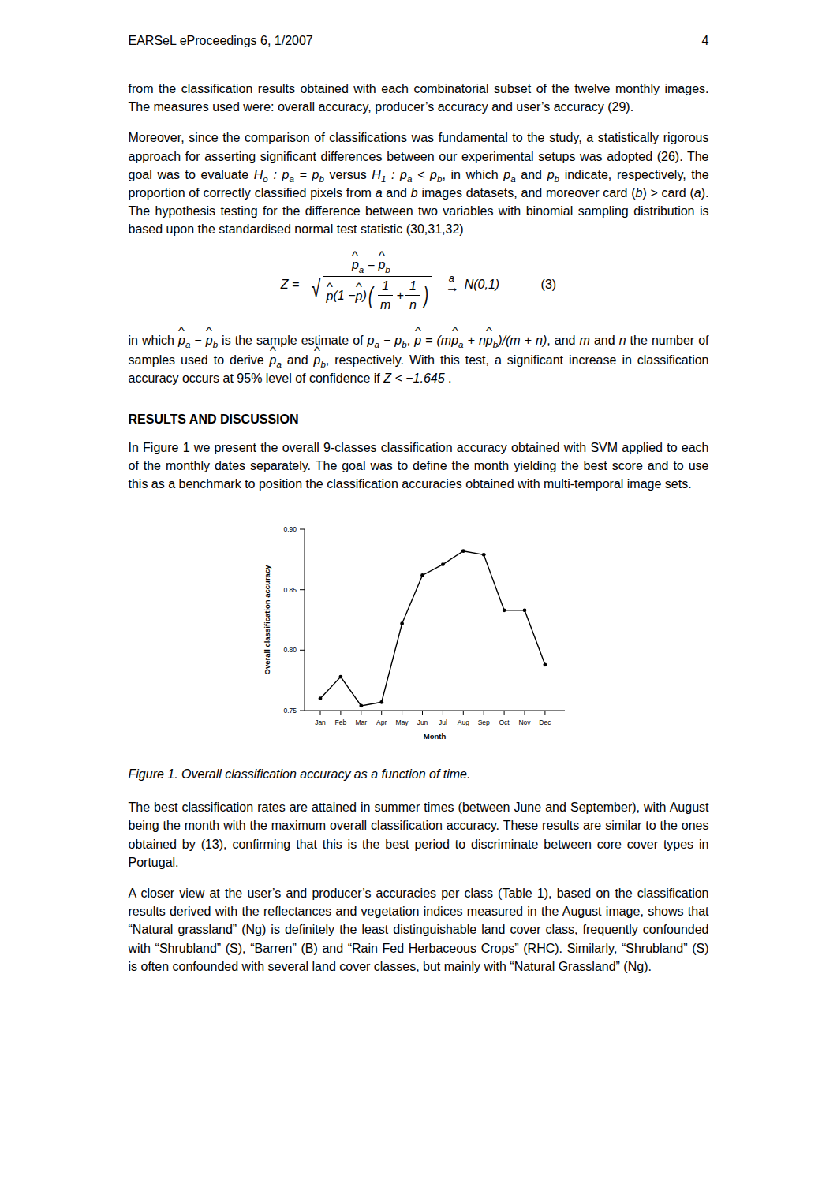EARSeL eProceedings 6, 1/2007 4
from the classification results obtained with each combinatorial subset of the twelve monthly images. The measures used were: overall accuracy, producer’s accuracy and user’s accuracy (29).
Moreover, since the comparison of classifications was fundamental to the study, a statistically rigorous approach for asserting significant differences between our experimental setups was adopted (26). The goal was to evaluate Ho : pa = pb versus H1 : pa < pb, in which pa and pb indicate, respectively, the proportion of correctly classified pixels from a and b images datasets, and moreover card (b) > card (a). The hypothesis testing for the difference between two variables with binomial sampling distribution is based upon the standardised normal test statistic (30,31,32)
Z = pa − pb √ p(1 − p) ( 1 m + 1 n ) a → N(0,1)
(3)
in which pa − pb is the sample estimate of pa − pb, p = (mpa + npb)/(m + n), and m and n the number of samples used to derive pa and pb, respectively. With this test, a significant increase in classification accuracy occurs at 95% level of confidence if Z < −1.645 .
Results and discussion
In Figure 1 we present the overall 9-classes classification accuracy obtained with SVM applied to each of the monthly dates separately. The goal was to define the month yielding the best score and to use this as a benchmark to position the classification accuracies obtained with multi-temporal image sets.
0.75 0.80 0.85 0.90 Overall classification accuracy Jan Feb Mar Apr May Jun Jul Aug Sep Oct Nov Dec Month
Figure 1. Overall classification accuracy as a function of time.
The best classification rates are attained in summer times (between June and September), with August being the month with the maximum overall classification accuracy. These results are similar to the ones obtained by (13), confirming that this is the best period to discriminate between core cover types in Portugal.
A closer view at the user’s and producer’s accuracies per class (Table 1), based on the classification results derived with the reflectances and vegetation indices measured in the August image, shows that “Natural grassland” (Ng) is definitely the least distinguishable land cover class, frequently confounded with “Shrubland” (S), “Barren” (B) and “Rain Fed Herbaceous Crops” (RHC). Similarly, “Shrubland” (S) is often confounded with several land cover classes, but mainly with “Natural Grassland” (Ng).